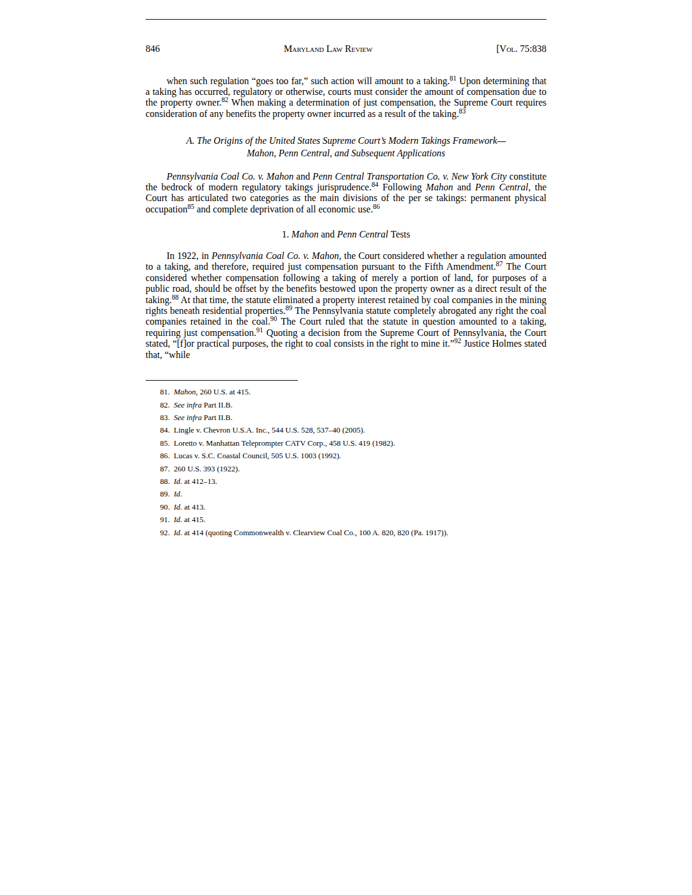846 Maryland Law Review [Vol. 75:838
when such regulation “goes too far,” such action will amount to a taking.81 Upon determining that a taking has occurred, regulatory or otherwise, courts must consider the amount of compensation due to the property owner.82 When making a determination of just compensation, the Supreme Court requires consideration of any benefits the property owner incurred as a result of the taking.83
A. The Origins of the United States Supreme Court’s Modern Takings Framework—Mahon, Penn Central, and Subsequent Applications
Pennsylvania Coal Co. v. Mahon and Penn Central Transportation Co. v. New York City constitute the bedrock of modern regulatory takings jurisprudence.84 Following Mahon and Penn Central, the Court has articulated two categories as the main divisions of the per se takings: permanent physical occupation85 and complete deprivation of all economic use.86
1. Mahon and Penn Central Tests
In 1922, in Pennsylvania Coal Co. v. Mahon, the Court considered whether a regulation amounted to a taking, and therefore, required just compensation pursuant to the Fifth Amendment.87 The Court considered whether compensation following a taking of merely a portion of land, for purposes of a public road, should be offset by the benefits bestowed upon the property owner as a direct result of the taking.88 At that time, the statute eliminated a property interest retained by coal companies in the mining rights beneath residential properties.89 The Pennsylvania statute completely abrogated any right the coal companies retained in the coal.90 The Court ruled that the statute in question amounted to a taking, requiring just compensation.91 Quoting a decision from the Supreme Court of Pennsylvania, the Court stated, “[f]or practical purposes, the right to coal consists in the right to mine it.”92 Justice Holmes stated that, “while
81. Mahon, 260 U.S. at 415.
82. See infra Part II.B.
83. See infra Part II.B.
84. Lingle v. Chevron U.S.A. Inc., 544 U.S. 528, 537–40 (2005).
85. Loretto v. Manhattan Teleprompter CATV Corp., 458 U.S. 419 (1982).
86. Lucas v. S.C. Coastal Council, 505 U.S. 1003 (1992).
87. 260 U.S. 393 (1922).
88. Id. at 412–13.
89. Id.
90. Id. at 413.
91. Id. at 415.
92. Id. at 414 (quoting Commonwealth v. Clearview Coal Co., 100 A. 820, 820 (Pa. 1917)).